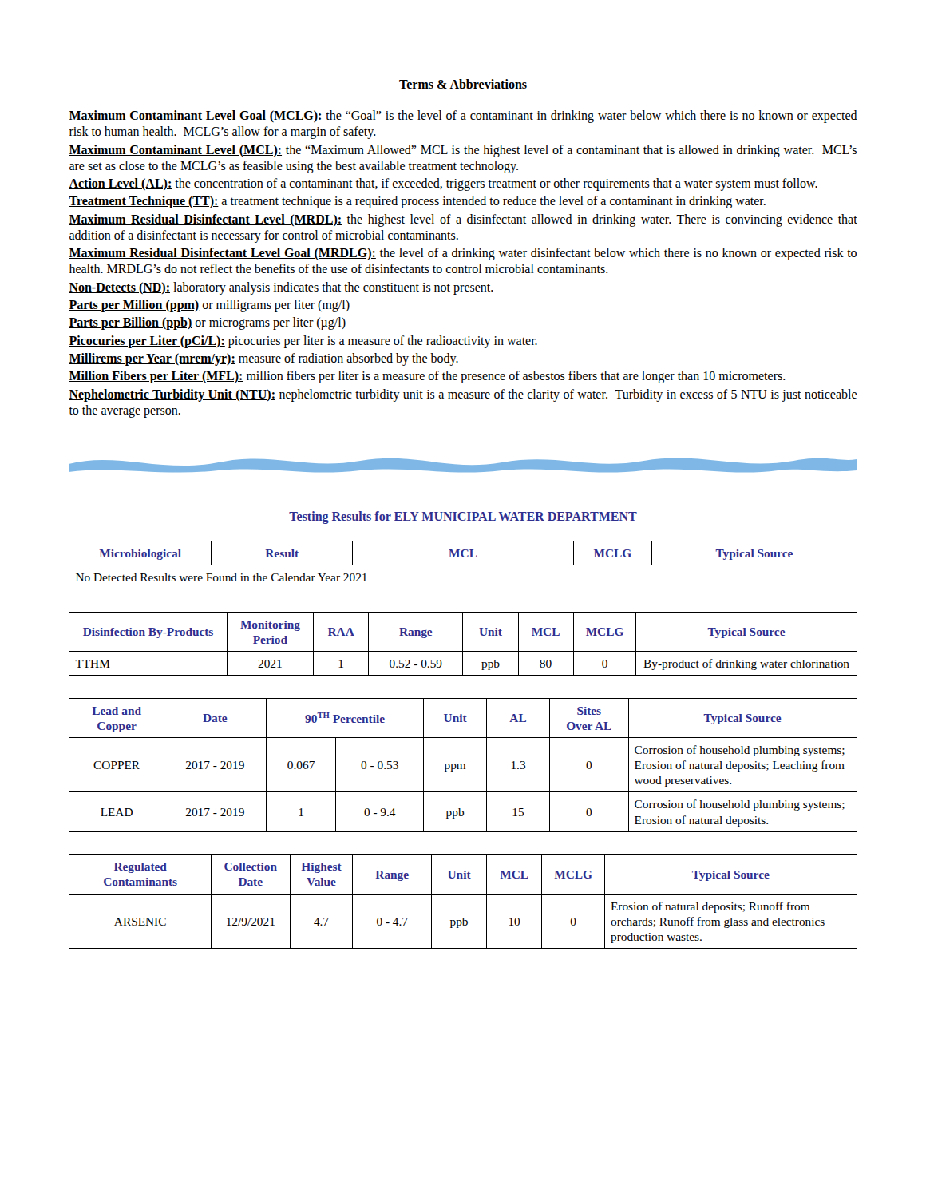Terms & Abbreviations
Maximum Contaminant Level Goal (MCLG): the “Goal” is the level of a contaminant in drinking water below which there is no known or expected risk to human health. MCLG’s allow for a margin of safety.
Maximum Contaminant Level (MCL): the “Maximum Allowed” MCL is the highest level of a contaminant that is allowed in drinking water. MCL’s are set as close to the MCLG’s as feasible using the best available treatment technology.
Action Level (AL): the concentration of a contaminant that, if exceeded, triggers treatment or other requirements that a water system must follow.
Treatment Technique (TT): a treatment technique is a required process intended to reduce the level of a contaminant in drinking water.
Maximum Residual Disinfectant Level (MRDL): the highest level of a disinfectant allowed in drinking water. There is convincing evidence that addition of a disinfectant is necessary for control of microbial contaminants.
Maximum Residual Disinfectant Level Goal (MRDLG): the level of a drinking water disinfectant below which there is no known or expected risk to health. MRDLG’s do not reflect the benefits of the use of disinfectants to control microbial contaminants.
Non-Detects (ND): laboratory analysis indicates that the constituent is not present.
Parts per Million (ppm) or milligrams per liter (mg/l)
Parts per Billion (ppb) or micrograms per liter (µg/l)
Picocuries per Liter (pCi/L): picocuries per liter is a measure of the radioactivity in water.
Millirems per Year (mrem/yr): measure of radiation absorbed by the body.
Million Fibers per Liter (MFL): million fibers per liter is a measure of the presence of asbestos fibers that are longer than 10 micrometers.
Nephelometric Turbidity Unit (NTU): nephelometric turbidity unit is a measure of the clarity of water. Turbidity in excess of 5 NTU is just noticeable to the average person.
Testing Results for ELY MUNICIPAL WATER DEPARTMENT
| Microbiological | Result | MCL | MCLG | Typical Source |
| --- | --- | --- | --- | --- |
| No Detected Results were Found in the Calendar Year 2021 |
| Disinfection By-Products | Monitoring Period | RAA | Range | Unit | MCL | MCLG | Typical Source |
| --- | --- | --- | --- | --- | --- | --- | --- |
| TTHM | 2021 | 1 | 0.52 - 0.59 | ppb | 80 | 0 | By-product of drinking water chlorination |
| Lead and Copper | Date | 90 TH Percentile | Unit | AL | Sites Over AL | Typical Source |
| --- | --- | --- | --- | --- | --- | --- |
| COPPER | 2017 - 2019 | 0.067 | 0 - 0.53 | ppm | 1.3 | 0 | Corrosion of household plumbing systems; Erosion of natural deposits; Leaching from wood preservatives. |
| LEAD | 2017 - 2019 | 1 | 0 - 9.4 | ppb | 15 | 0 | Corrosion of household plumbing systems; Erosion of natural deposits. |
| Regulated Contaminants | Collection Date | Highest Value | Range | Unit | MCL | MCLG | Typical Source |
| --- | --- | --- | --- | --- | --- | --- | --- |
| ARSENIC | 12/9/2021 | 4.7 | 0 - 4.7 | ppb | 10 | 0 | Erosion of natural deposits; Runoff from orchards; Runoff from glass and electronics production wastes. |